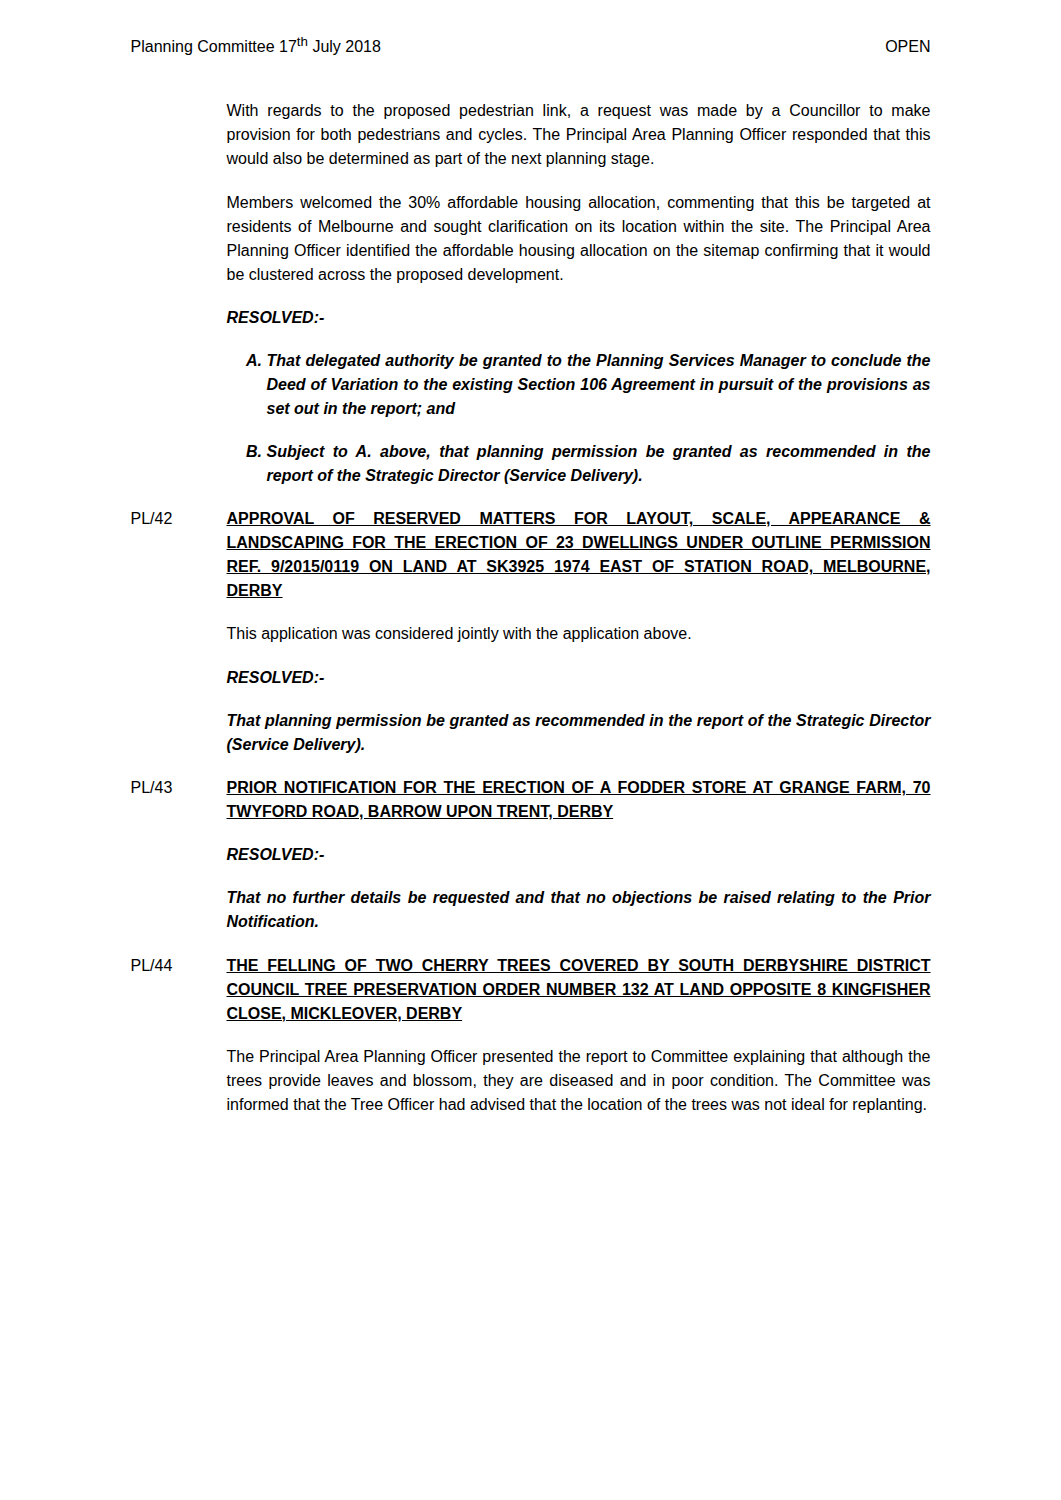Planning Committee 17th July 2018 OPEN
With regards to the proposed pedestrian link, a request was made by a Councillor to make provision for both pedestrians and cycles. The Principal Area Planning Officer responded that this would also be determined as part of the next planning stage.
Members welcomed the 30% affordable housing allocation, commenting that this be targeted at residents of Melbourne and sought clarification on its location within the site. The Principal Area Planning Officer identified the affordable housing allocation on the sitemap confirming that it would be clustered across the proposed development.
RESOLVED:-
That delegated authority be granted to the Planning Services Manager to conclude the Deed of Variation to the existing Section 106 Agreement in pursuit of the provisions as set out in the report; and
Subject to A. above, that planning permission be granted as recommended in the report of the Strategic Director (Service Delivery).
PL/42
Approval of reserved matters for layout, scale, appearance & landscaping for the erection of 23 dwellings under outline permission ref. 9/2015/0119 on land at SK3925 1974 east of Station Road, Melbourne, Derby
This application was considered jointly with the application above.
RESOLVED:-
That planning permission be granted as recommended in the report of the Strategic Director (Service Delivery).
PL/43
Prior notification for the erection of a fodder store at Grange Farm, 70 Twyford Road, Barrow Upon Trent, Derby
RESOLVED:-
That no further details be requested and that no objections be raised relating to the Prior Notification.
PL/44
The felling of two cherry trees covered by South Derbyshire District Council Tree Preservation Order number 132 at land opposite 8 Kingfisher Close, Mickleover, Derby
The Principal Area Planning Officer presented the report to Committee explaining that although the trees provide leaves and blossom, they are diseased and in poor condition. The Committee was informed that the Tree Officer had advised that the location of the trees was not ideal for replanting.